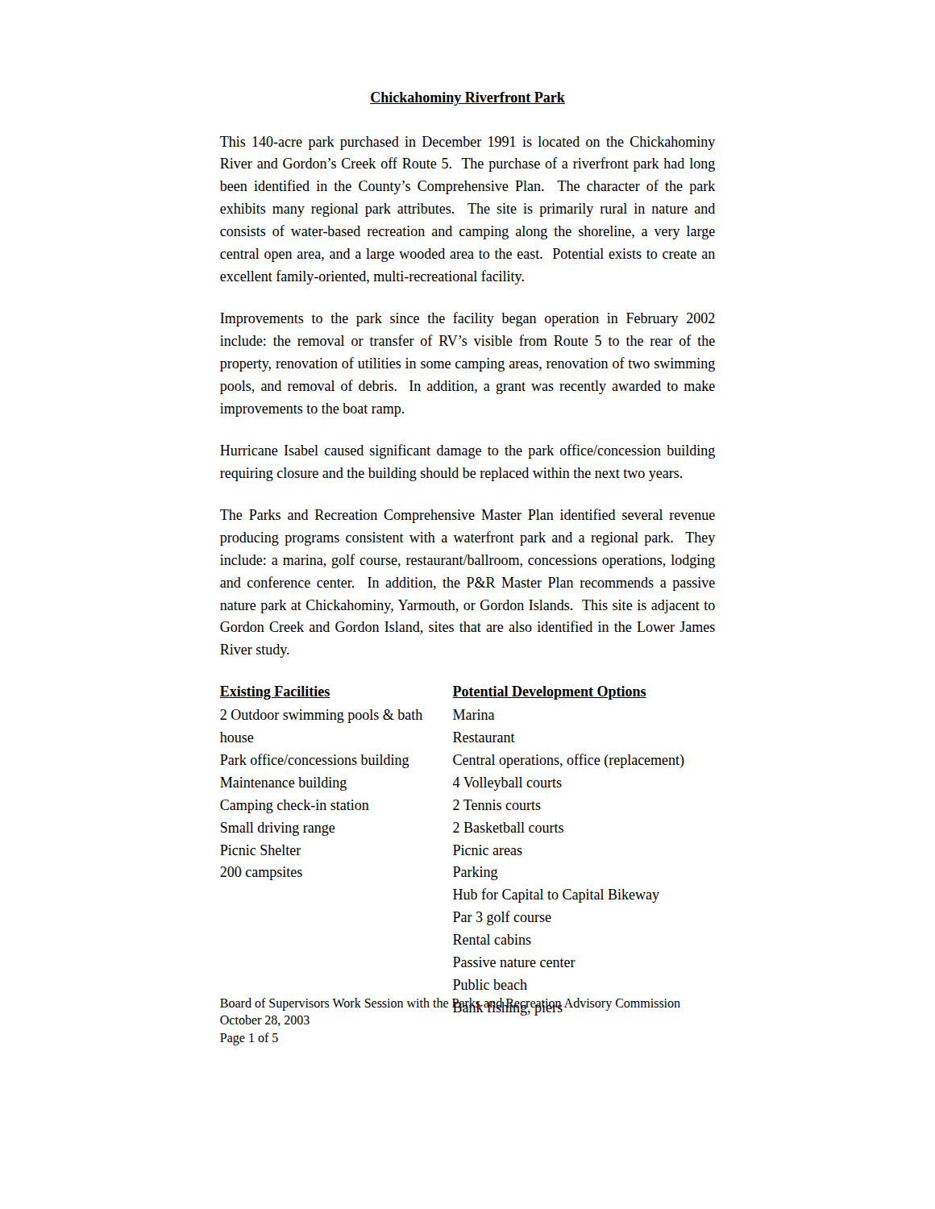Chickahominy Riverfront Park
This 140-acre park purchased in December 1991 is located on the Chickahominy River and Gordon’s Creek off Route 5. The purchase of a riverfront park had long been identified in the County’s Comprehensive Plan. The character of the park exhibits many regional park attributes. The site is primarily rural in nature and consists of water-based recreation and camping along the shoreline, a very large central open area, and a large wooded area to the east. Potential exists to create an excellent family-oriented, multi-recreational facility.
Improvements to the park since the facility began operation in February 2002 include: the removal or transfer of RV’s visible from Route 5 to the rear of the property, renovation of utilities in some camping areas, renovation of two swimming pools, and removal of debris. In addition, a grant was recently awarded to make improvements to the boat ramp.
Hurricane Isabel caused significant damage to the park office/concession building requiring closure and the building should be replaced within the next two years.
The Parks and Recreation Comprehensive Master Plan identified several revenue producing programs consistent with a waterfront park and a regional park. They include: a marina, golf course, restaurant/ballroom, concessions operations, lodging and conference center. In addition, the P&R Master Plan recommends a passive nature park at Chickahominy, Yarmouth, or Gordon Islands. This site is adjacent to Gordon Creek and Gordon Island, sites that are also identified in the Lower James River study.
Existing Facilities
2 Outdoor swimming pools & bath house
Park office/concessions building
Maintenance building
Camping check-in station
Small driving range
Picnic Shelter
200 campsites
Potential Development Options
Marina
Restaurant
Central operations, office (replacement)
4 Volleyball courts
2 Tennis courts
2 Basketball courts
Picnic areas
Parking
Hub for Capital to Capital Bikeway
Par 3 golf course
Rental cabins
Passive nature center
Public beach
Bank fishing, piers
Board of Supervisors Work Session with the Parks and Recreation Advisory Commission
October 28, 2003
Page 1 of 5